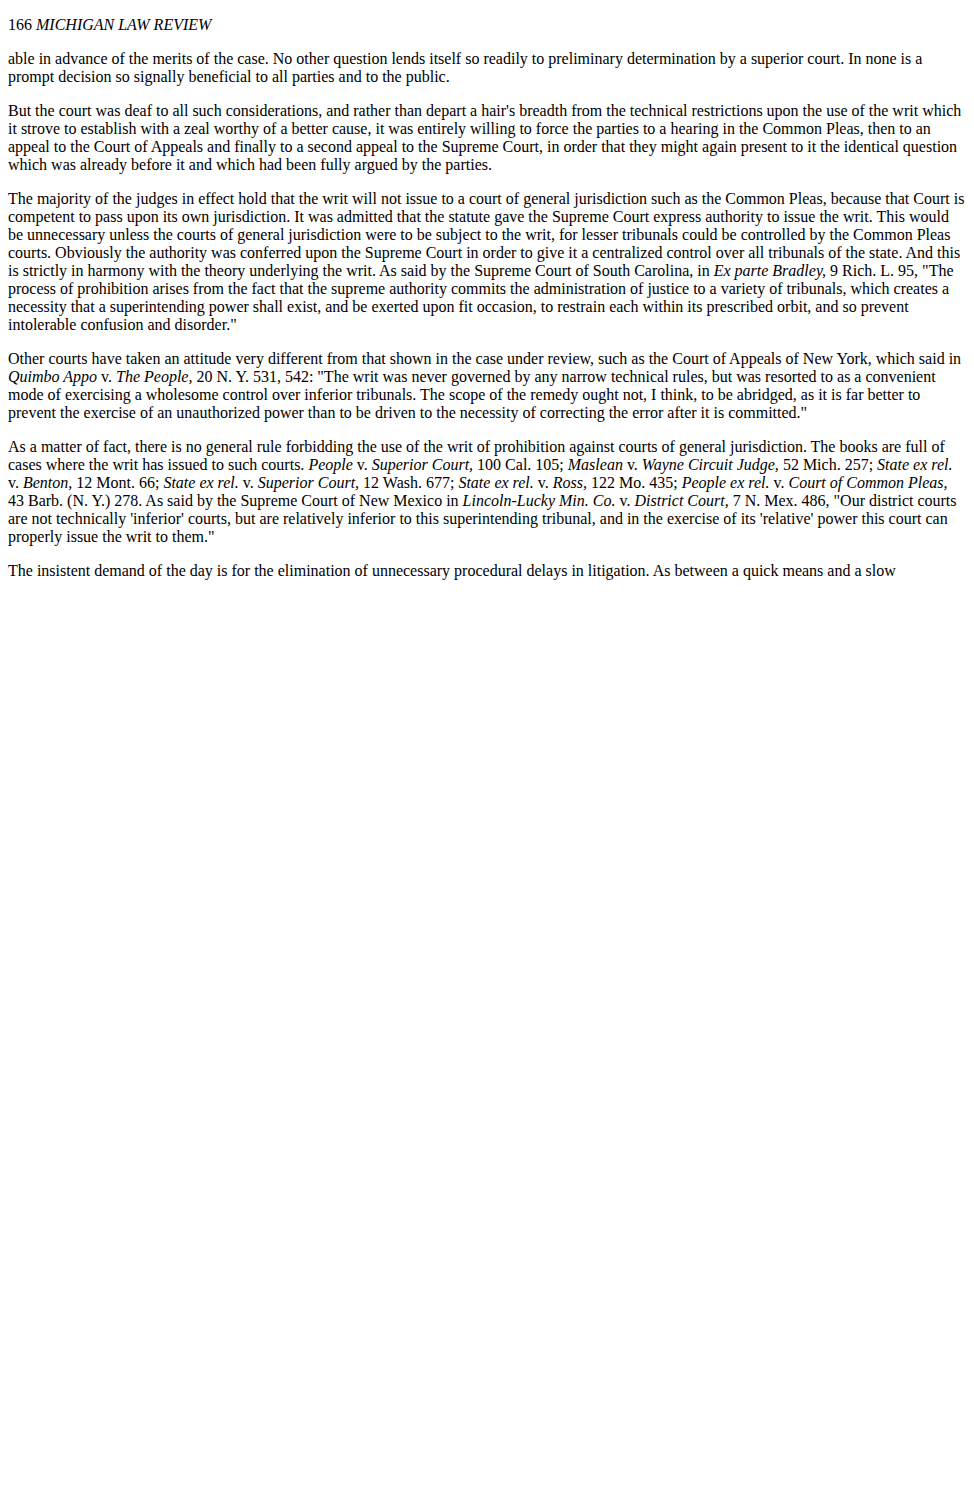166 MICHIGAN LAW REVIEW
able in advance of the merits of the case. No other question lends itself so readily to preliminary determination by a superior court. In none is a prompt decision so signally beneficial to all parties and to the public.
But the court was deaf to all such considerations, and rather than depart a hair's breadth from the technical restrictions upon the use of the writ which it strove to establish with a zeal worthy of a better cause, it was entirely willing to force the parties to a hearing in the Common Pleas, then to an appeal to the Court of Appeals and finally to a second appeal to the Supreme Court, in order that they might again present to it the identical question which was already before it and which had been fully argued by the parties.
The majority of the judges in effect hold that the writ will not issue to a court of general jurisdiction such as the Common Pleas, because that Court is competent to pass upon its own jurisdiction. It was admitted that the statute gave the Supreme Court express authority to issue the writ. This would be unnecessary unless the courts of general jurisdiction were to be subject to the writ, for lesser tribunals could be controlled by the Common Pleas courts. Obviously the authority was conferred upon the Supreme Court in order to give it a centralized control over all tribunals of the state. And this is strictly in harmony with the theory underlying the writ. As said by the Supreme Court of South Carolina, in Ex parte Bradley, 9 Rich. L. 95, "The process of prohibition arises from the fact that the supreme authority commits the administration of justice to a variety of tribunals, which creates a necessity that a superintending power shall exist, and be exerted upon fit occasion, to restrain each within its prescribed orbit, and so prevent intolerable confusion and disorder."
Other courts have taken an attitude very different from that shown in the case under review, such as the Court of Appeals of New York, which said in Quimbo Appo v. The People, 20 N. Y. 531, 542: "The writ was never governed by any narrow technical rules, but was resorted to as a convenient mode of exercising a wholesome control over inferior tribunals. The scope of the remedy ought not, I think, to be abridged, as it is far better to prevent the exercise of an unauthorized power than to be driven to the necessity of correcting the error after it is committed."
As a matter of fact, there is no general rule forbidding the use of the writ of prohibition against courts of general jurisdiction. The books are full of cases where the writ has issued to such courts. People v. Superior Court, 100 Cal. 105; Maslean v. Wayne Circuit Judge, 52 Mich. 257; State ex rel. v. Benton, 12 Mont. 66; State ex rel. v. Superior Court, 12 Wash. 677; State ex rel. v. Ross, 122 Mo. 435; People ex rel. v. Court of Common Pleas, 43 Barb. (N. Y.) 278. As said by the Supreme Court of New Mexico in Lincoln-Lucky Min. Co. v. District Court, 7 N. Mex. 486, "Our district courts are not technically 'inferior' courts, but are relatively inferior to this superintending tribunal, and in the exercise of its 'relative' power this court can properly issue the writ to them."
The insistent demand of the day is for the elimination of unnecessary procedural delays in litigation. As between a quick means and a slow